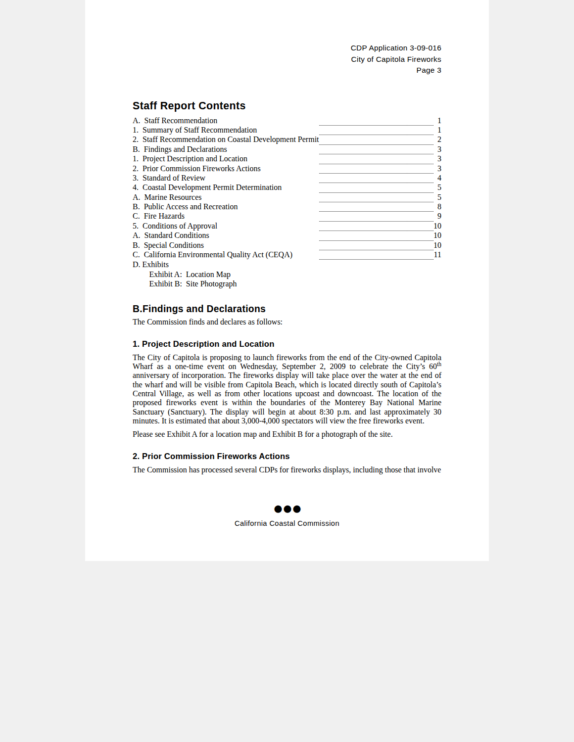CDP Application 3-09-016
City of Capitola Fireworks
Page 3
Staff Report Contents
| A. Staff Recommendation | | 1 |
| 1. Summary of Staff Recommendation | | 1 |
| 2. Staff Recommendation on Coastal Development Permit | | 2 |
| B. Findings and Declarations | | 3 |
| 1. Project Description and Location | | 3 |
| 2. Prior Commission Fireworks Actions | | 3 |
| 3. Standard of Review | | 4 |
| 4. Coastal Development Permit Determination | | 5 |
| A. Marine Resources | | 5 |
| B. Public Access and Recreation | | 8 |
| C. Fire Hazards | | 9 |
| 5. Conditions of Approval | | 10 |
| A. Standard Conditions | | 10 |
| B. Special Conditions | | 10 |
| C. California Environmental Quality Act (CEQA) | | 11 |
| D. Exhibits |
Exhibit A: Location Map
Exhibit B: Site Photograph
B.Findings and Declarations
The Commission finds and declares as follows:
1. Project Description and Location
The City of Capitola is proposing to launch fireworks from the end of the City-owned Capitola Wharf as a one-time event on Wednesday, September 2, 2009 to celebrate the City’s 60th anniversary of incorporation. The fireworks display will take place over the water at the end of the wharf and will be visible from Capitola Beach, which is located directly south of Capitola’s Central Village, as well as from other locations upcoast and downcoast. The location of the proposed fireworks event is within the boundaries of the Monterey Bay National Marine Sanctuary (Sanctuary). The display will begin at about 8:30 p.m. and last approximately 30 minutes. It is estimated that about 3,000-4,000 spectators will view the free fireworks event.
Please see Exhibit A for a location map and Exhibit B for a photograph of the site.
2. Prior Commission Fireworks Actions
The Commission has processed several CDPs for fireworks displays, including those that involve
●●●
California Coastal Commission